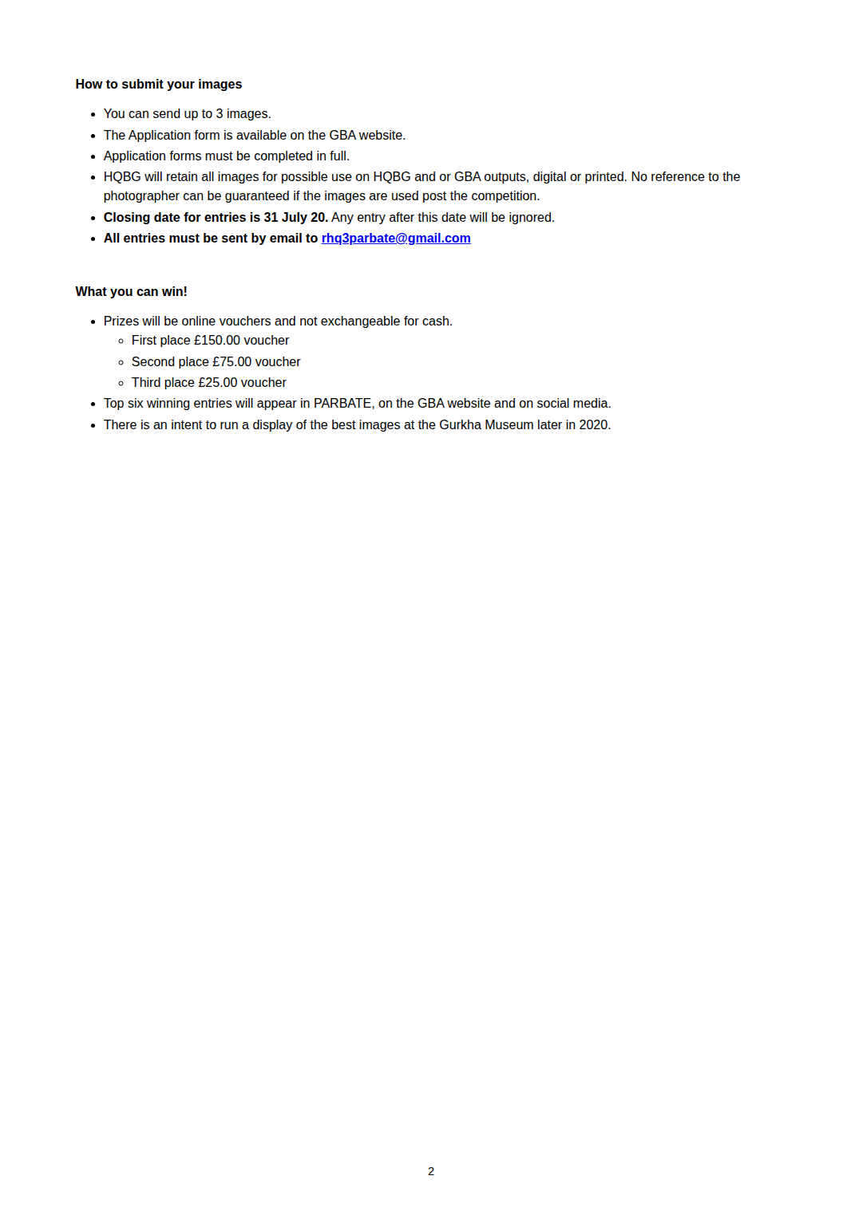How to submit your images
You can send up to 3 images.
The Application form is available on the GBA website.
Application forms must be completed in full.
HQBG will retain all images for possible use on HQBG and or GBA outputs, digital or printed. No reference to the photographer can be guaranteed if the images are used post the competition.
Closing date for entries is 31 July 20. Any entry after this date will be ignored.
All entries must be sent by email to rhq3parbate@gmail.com
What you can win!
Prizes will be online vouchers and not exchangeable for cash.
First place £150.00 voucher
Second place £75.00 voucher
Third place £25.00 voucher
Top six winning entries will appear in PARBATE, on the GBA website and on social media.
There is an intent to run a display of the best images at the Gurkha Museum later in 2020.
2